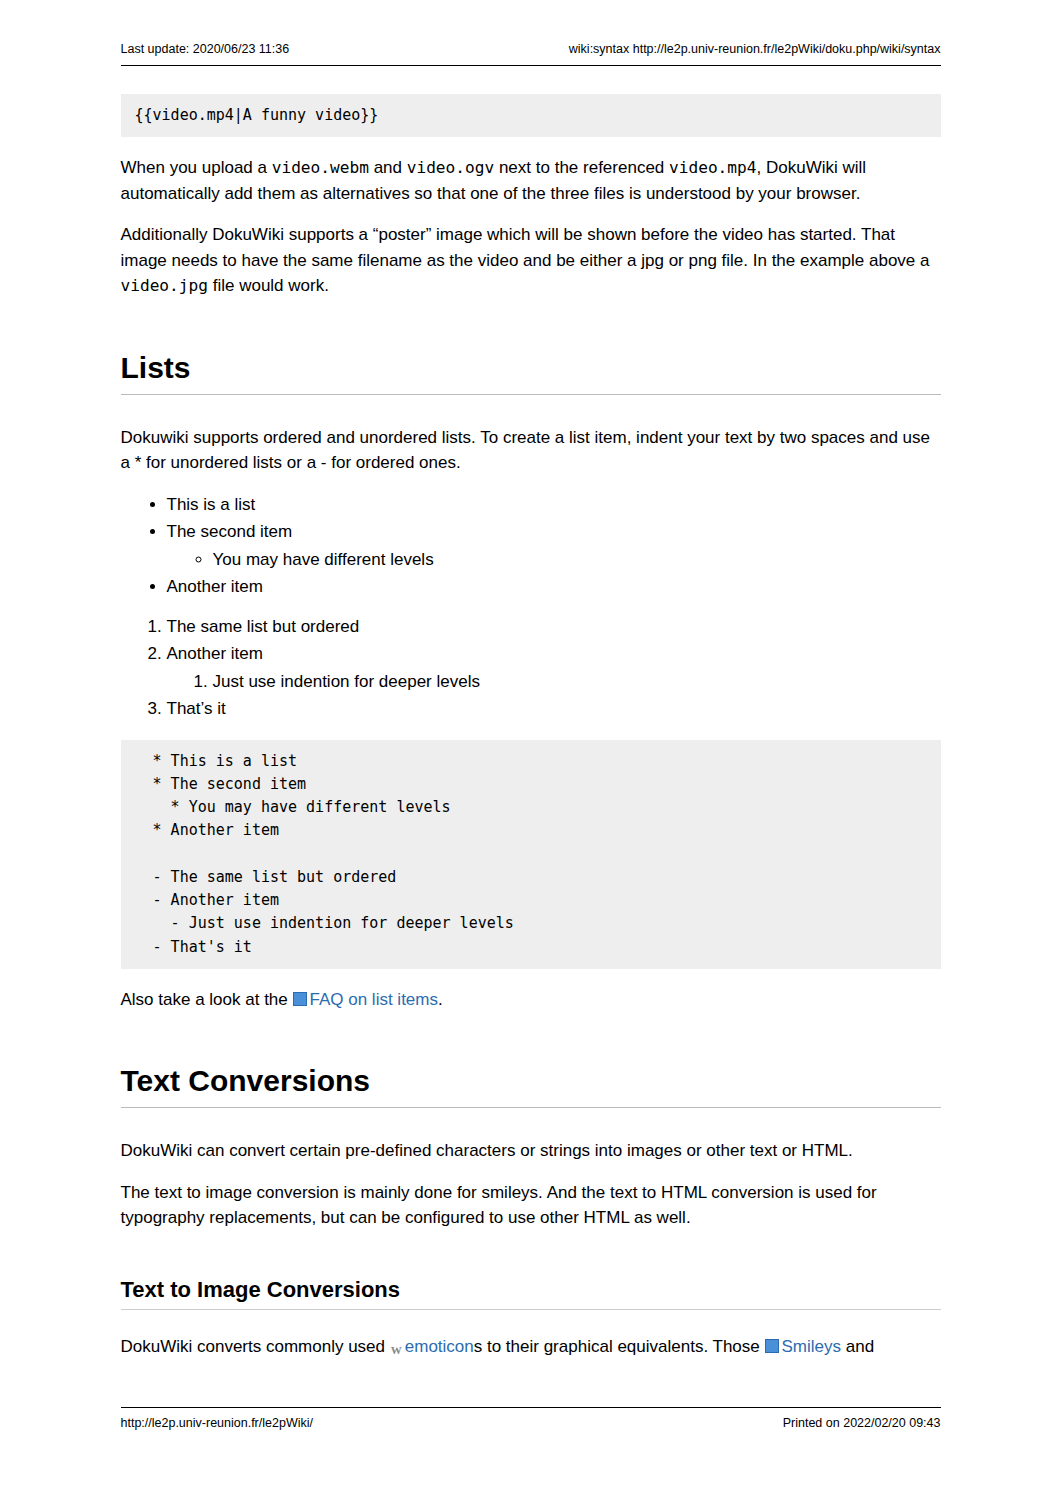Last update: 2020/06/23 11:36
wiki:syntax http://le2p.univ-reunion.fr/le2pWiki/doku.php/wiki/syntax
{{video.mp4|A funny video}}
When you upload a video.webm and video.ogv next to the referenced video.mp4, DokuWiki will automatically add them as alternatives so that one of the three files is understood by your browser.
Additionally DokuWiki supports a “poster” image which will be shown before the video has started. That image needs to have the same filename as the video and be either a jpg or png file. In the example above a video.jpg file would work.
Lists
Dokuwiki supports ordered and unordered lists. To create a list item, indent your text by two spaces and use a * for unordered lists or a - for ordered ones.
This is a list
The second item
You may have different levels
Another item
The same list but ordered
Another item
Just use indention for deeper levels
That’s it
  * This is a list
  * The second item
    * You may have different levels
  * Another item

  - The same list but ordered
  - Another item
    - Just use indention for deeper levels
  - That's it
Also take a look at the FAQ on list items.
Text Conversions
DokuWiki can convert certain pre-defined characters or strings into images or other text or HTML.
The text to image conversion is mainly done for smileys. And the text to HTML conversion is used for typography replacements, but can be configured to use other HTML as well.
Text to Image Conversions
DokuWiki converts commonly used Wemoticons to their graphical equivalents. Those Smileys and
http://le2p.univ-reunion.fr/le2pWiki/
Printed on 2022/02/20 09:43